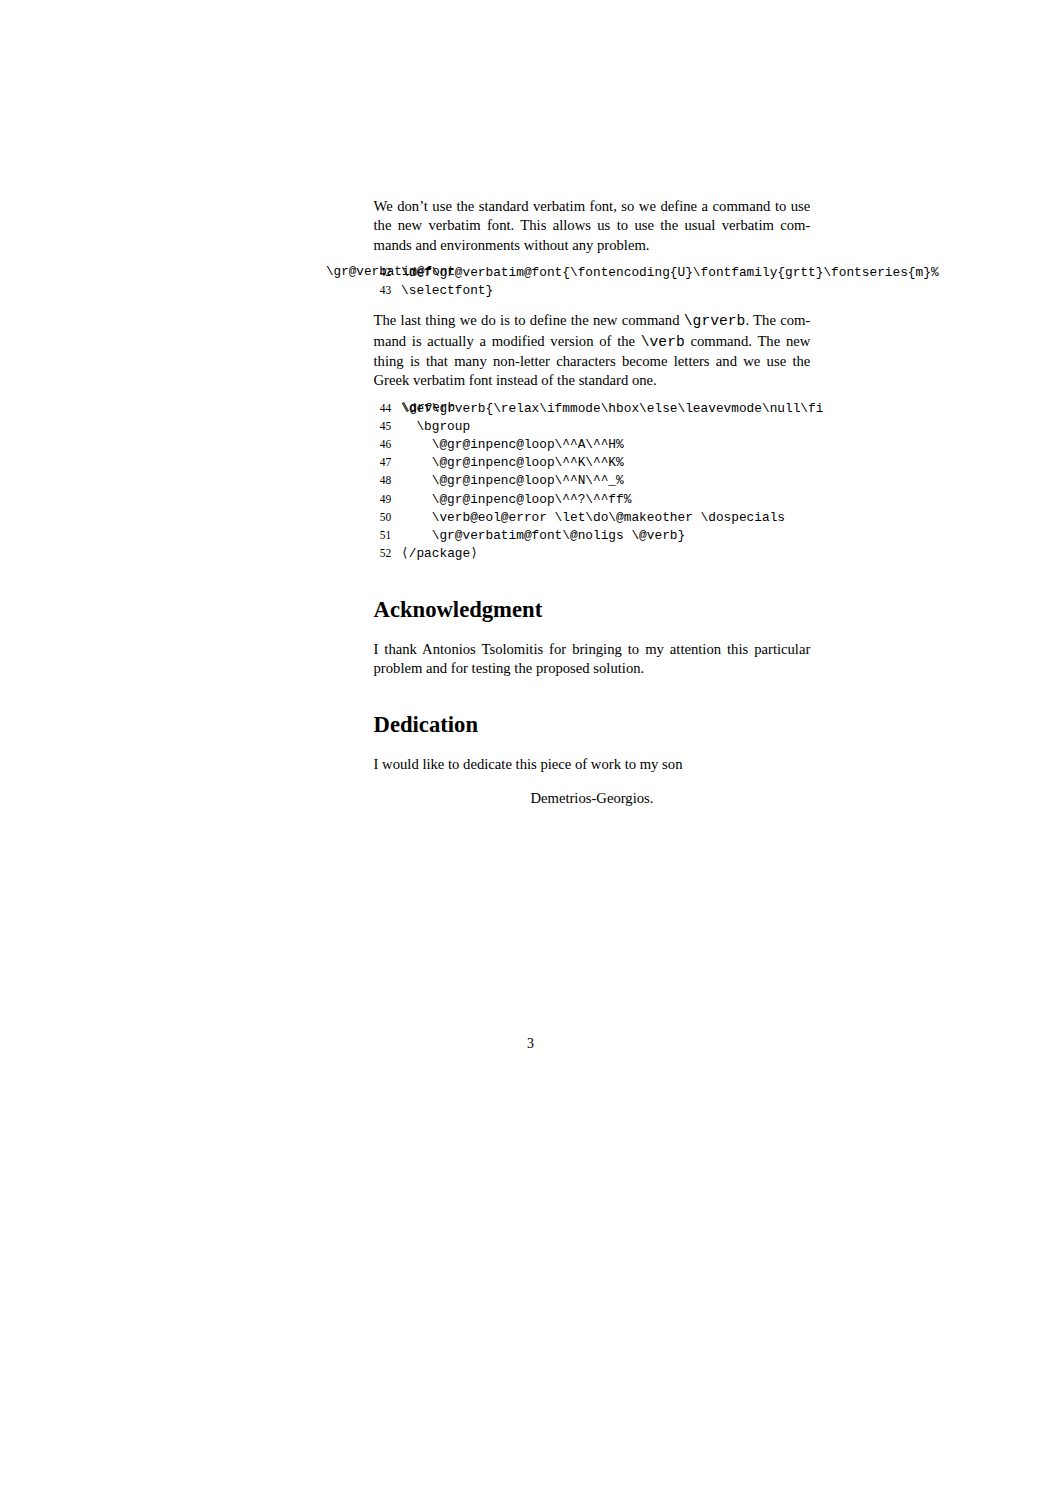We don’t use the standard verbatim font, so we define a command to use the new verbatim font. This allows us to use the usual verbatim commands and environments without any problem.
\gr@verbatim@font
42\def\gr@verbatim@font{\fontencoding{U}\fontfamily{grtt}\fontseries{m}% 43\selectfont}
The last thing we do is to define the new command \grverb. The command is actually a modified version of the \verb command. The new thing is that many non-letter characters become letters and we use the Greek verbatim font instead of the standard one.
\grverb
44\def\grverb{\relax\ifmmode\hbox\else\leavevmode\null\fi 45 \bgroup 46 \@gr@inpenc@loop\^^A\^^H% 47 \@gr@inpenc@loop\^^K\^^K% 48 \@gr@inpenc@loop\^^N\^^_% 49 \@gr@inpenc@loop\^^?\^^ff% 50 \verb@eol@error \let\do\@makeother \dospecials 51 \gr@verbatim@font\@noligs \@verb} 52⟨/package⟩
Acknowledgment
I thank Antonios Tsolomitis for bringing to my attention this particular problem and for testing the proposed solution.
Dedication
I would like to dedicate this piece of work to my son
Demetrios-Georgios.
3